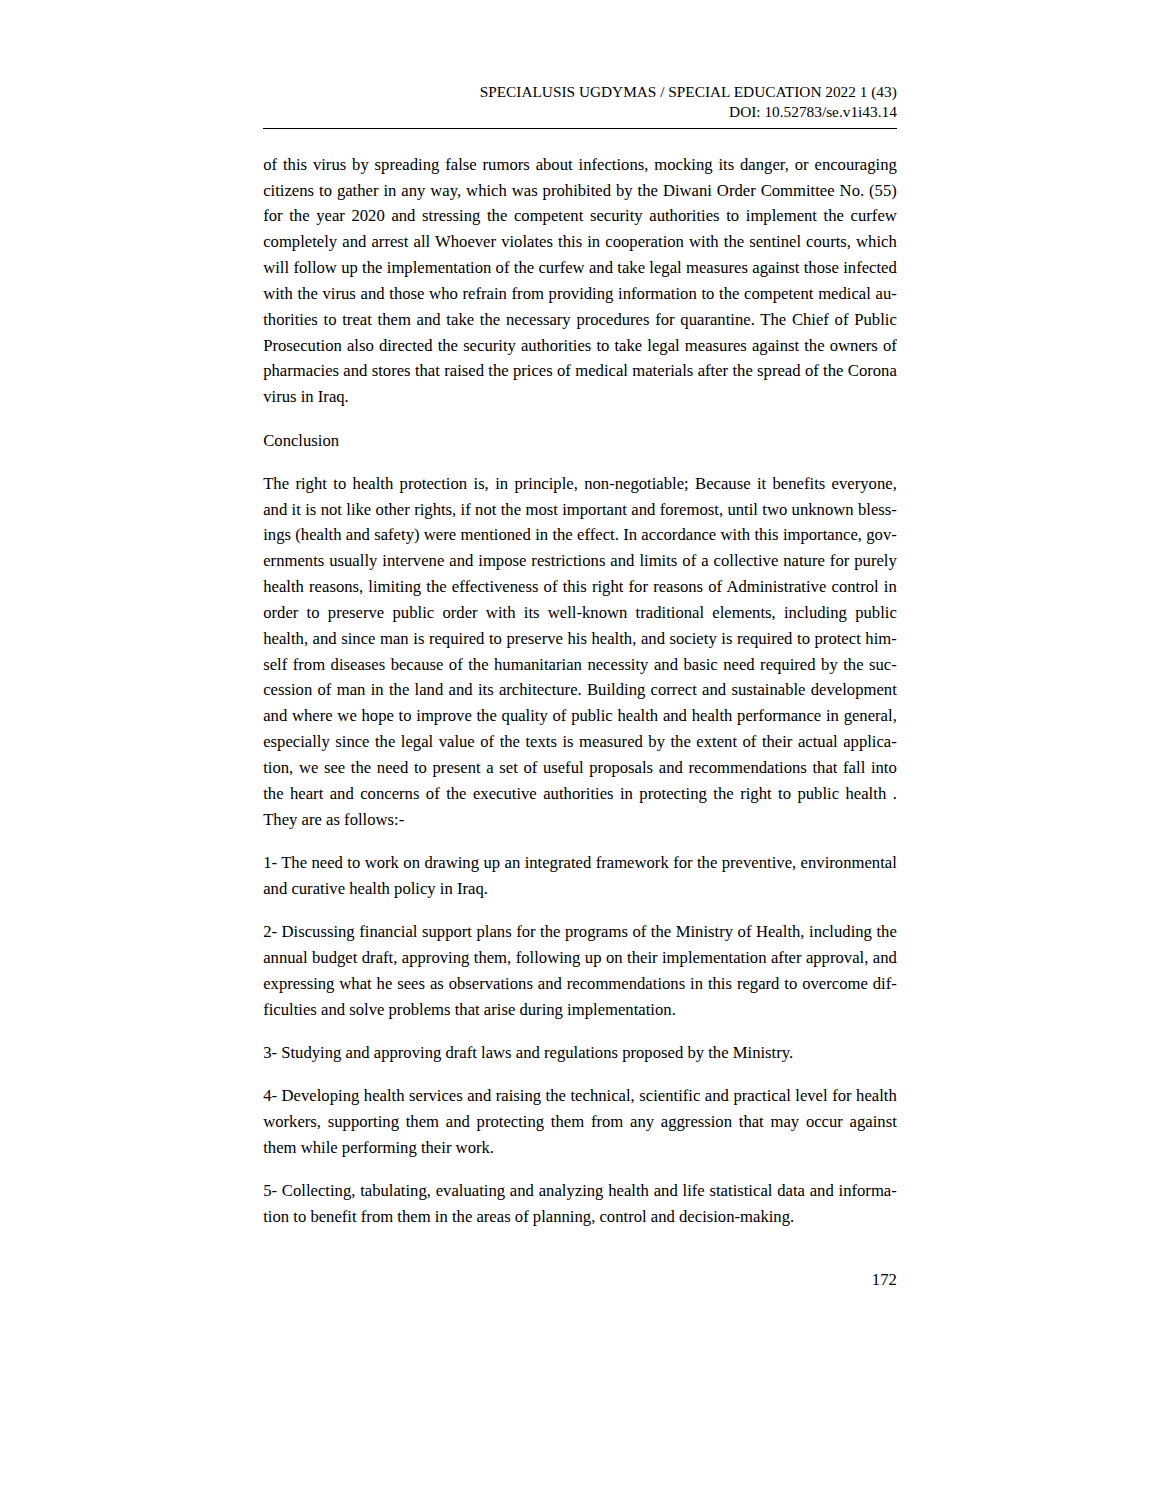SPECIALUSIS UGDYMAS / SPECIAL EDUCATION 2022 1 (43) DOI: 10.52783/se.v1i43.14
of this virus by spreading false rumors about infections, mocking its danger, or encouraging citizens to gather in any way, which was prohibited by the Diwani Order Committee No. (55) for the year 2020 and stressing the competent security authorities to implement the curfew completely and arrest all Whoever violates this in cooperation with the sentinel courts, which will follow up the implementation of the curfew and take legal measures against those infected with the virus and those who refrain from providing information to the competent medical authorities to treat them and take the necessary procedures for quarantine. The Chief of Public Prosecution also directed the security authorities to take legal measures against the owners of pharmacies and stores that raised the prices of medical materials after the spread of the Corona virus in Iraq.
Conclusion
The right to health protection is, in principle, non-negotiable; Because it benefits everyone, and it is not like other rights, if not the most important and foremost, until two unknown blessings (health and safety) were mentioned in the effect. In accordance with this importance, governments usually intervene and impose restrictions and limits of a collective nature for purely health reasons, limiting the effectiveness of this right for reasons of Administrative control in order to preserve public order with its well-known traditional elements, including public health, and since man is required to preserve his health, and society is required to protect himself from diseases because of the humanitarian necessity and basic need required by the succession of man in the land and its architecture. Building correct and sustainable development and where we hope to improve the quality of public health and health performance in general, especially since the legal value of the texts is measured by the extent of their actual application, we see the need to present a set of useful proposals and recommendations that fall into the heart and concerns of the executive authorities in protecting the right to public health . They are as follows:-
1- The need to work on drawing up an integrated framework for the preventive, environmental and curative health policy in Iraq.
2- Discussing financial support plans for the programs of the Ministry of Health, including the annual budget draft, approving them, following up on their implementation after approval, and expressing what he sees as observations and recommendations in this regard to overcome difficulties and solve problems that arise during implementation.
3- Studying and approving draft laws and regulations proposed by the Ministry.
4- Developing health services and raising the technical, scientific and practical level for health workers, supporting them and protecting them from any aggression that may occur against them while performing their work.
5- Collecting, tabulating, evaluating and analyzing health and life statistical data and information to benefit from them in the areas of planning, control and decision-making.
172